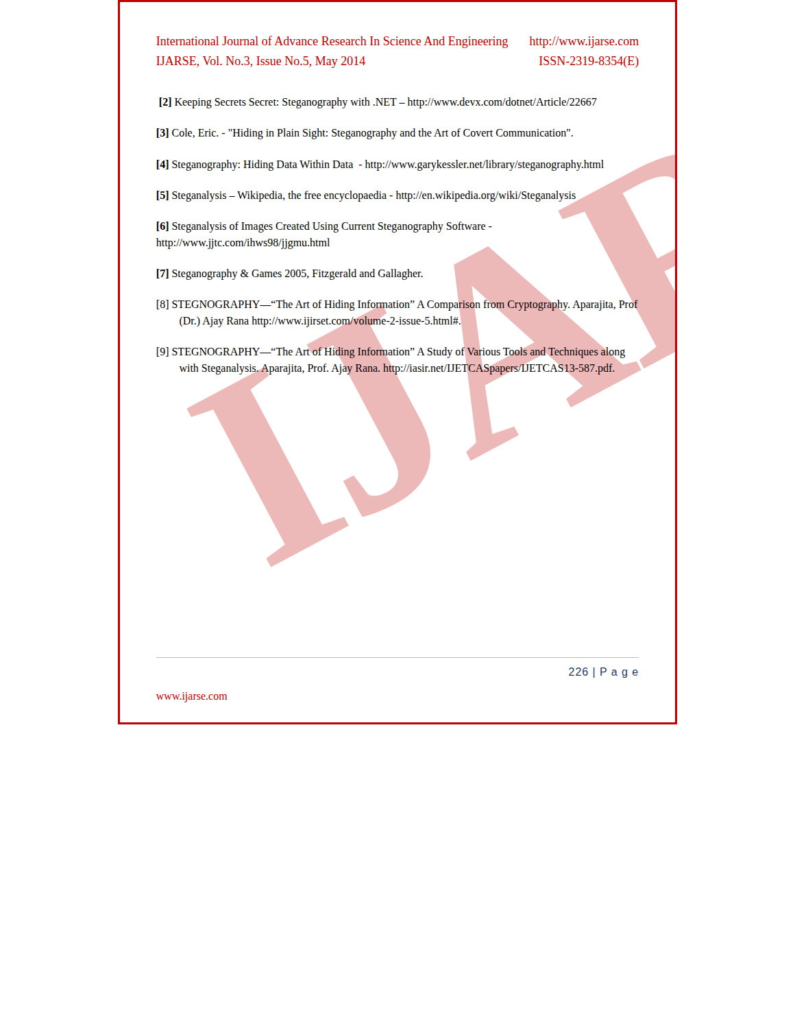IJARSE
International Journal of Advance Research In Science And Engineering
http://www.ijarse.com
IJARSE, Vol. No.3, Issue No.5, May 2014
ISSN-2319-8354(E)
[2] Keeping Secrets Secret: Steganography with .NET – http://www.devx.com/dotnet/Article/22667
[3] Cole, Eric. - "Hiding in Plain Sight: Steganography and the Art of Covert Communication".
[4] Steganography: Hiding Data Within Data - http://www.garykessler.net/library/steganography.html
[5] Steganalysis – Wikipedia, the free encyclopaedia - http://en.wikipedia.org/wiki/Steganalysis
[6] Steganalysis of Images Created Using Current Steganography Software - http://www.jjtc.com/ihws98/jjgmu.html
[7] Steganography & Games 2005, Fitzgerald and Gallagher.
[8] STEGNOGRAPHY—“The Art of Hiding Information” A Comparison from Cryptography. Aparajita, Prof (Dr.) Ajay Rana http://www.ijirset.com/volume-2-issue-5.html#.
[9] STEGNOGRAPHY—“The Art of Hiding Information” A Study of Various Tools and Techniques along with Steganalysis. Aparajita, Prof. Ajay Rana. http://iasir.net/IJETCASpapers/IJETCAS13-587.pdf.
226 | P a g e
www.ijarse.com